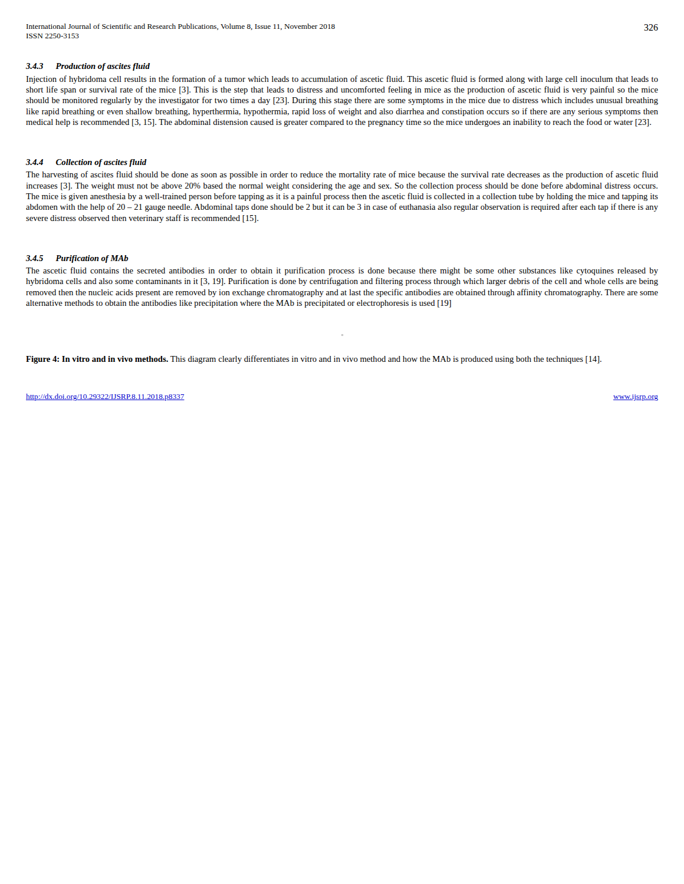International Journal of Scientific and Research Publications, Volume 8, Issue 11, November 2018
ISSN 2250-3153
326
3.4.3 Production of ascites fluid
Injection of hybridoma cell results in the formation of a tumor which leads to accumulation of ascetic fluid. This ascetic fluid is formed along with large cell inoculum that leads to short life span or survival rate of the mice [3]. This is the step that leads to distress and uncomforted feeling in mice as the production of ascetic fluid is very painful so the mice should be monitored regularly by the investigator for two times a day [23]. During this stage there are some symptoms in the mice due to distress which includes unusual breathing like rapid breathing or even shallow breathing, hyperthermia, hypothermia, rapid loss of weight and also diarrhea and constipation occurs so if there are any serious symptoms then medical help is recommended [3, 15]. The abdominal distension caused is greater compared to the pregnancy time so the mice undergoes an inability to reach the food or water [23].
3.4.4 Collection of ascites fluid
The harvesting of ascites fluid should be done as soon as possible in order to reduce the mortality rate of mice because the survival rate decreases as the production of ascetic fluid increases [3]. The weight must not be above 20% based the normal weight considering the age and sex. So the collection process should be done before abdominal distress occurs. The mice is given anesthesia by a well-trained person before tapping as it is a painful process then the ascetic fluid is collected in a collection tube by holding the mice and tapping its abdomen with the help of 20 – 21 gauge needle. Abdominal taps done should be 2 but it can be 3 in case of euthanasia also regular observation is required after each tap if there is any severe distress observed then veterinary staff is recommended [15].
3.4.5 Purification of MAb
The ascetic fluid contains the secreted antibodies in order to obtain it purification process is done because there might be some other substances like cytoquines released by hybridoma cells and also some contaminants in it [3, 19]. Purification is done by centrifugation and filtering process through which larger debris of the cell and whole cells are being removed then the nucleic acids present are removed by ion exchange chromatography and at last the specific antibodies are obtained through affinity chromatography. There are some alternative methods to obtain the antibodies like precipitation where the MAb is precipitated or electrophoresis is used [19]
Figure 4: In vitro and in vivo methods. This diagram clearly differentiates in vitro and in vivo method and how the MAb is produced using both the techniques [14].
http://dx.doi.org/10.29322/IJSRP.8.11.2018.p8337
www.ijsrp.org